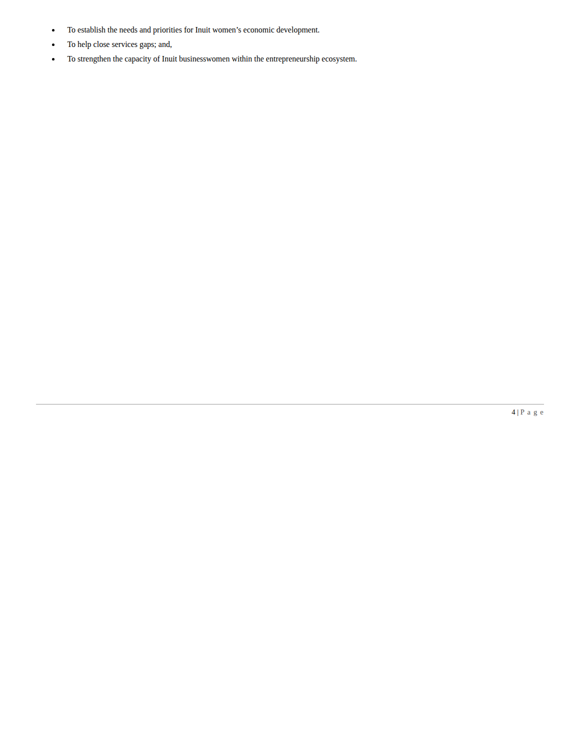To establish the needs and priorities for Inuit women’s economic development.
To help close services gaps; and,
To strengthen the capacity of Inuit businesswomen within the entrepreneurship ecosystem.
4 | P a g e